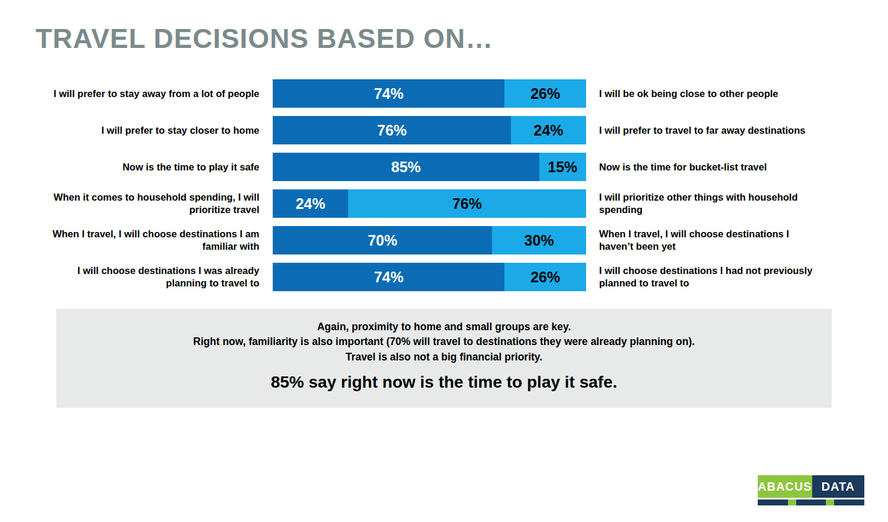Travel decisions based on…
I will prefer to stay away from a lot of people
74%
26%
I will be ok being close to other people
I will prefer to stay closer to home
76%
24%
I will prefer to travel to far away destinations
Now is the time to play it safe
85%
15%
Now is the time for bucket-list travel
When it comes to household spending, I will prioritize travel
24%
76%
I will prioritize other things with household spending
When I travel, I will choose destinations I am familiar with
70%
30%
When I travel, I will choose destinations I haven’t been yet
I will choose destinations I was already planning to travel to
74%
26%
I will choose destinations I had not previously planned to travel to
Again, proximity to home and small groups are key.
Right now, familiarity is also important (70% will travel to destinations they were already planning on).
Travel is also not a big financial priority.
85% say right now is the time to play it safe.
ABACUS
DATA